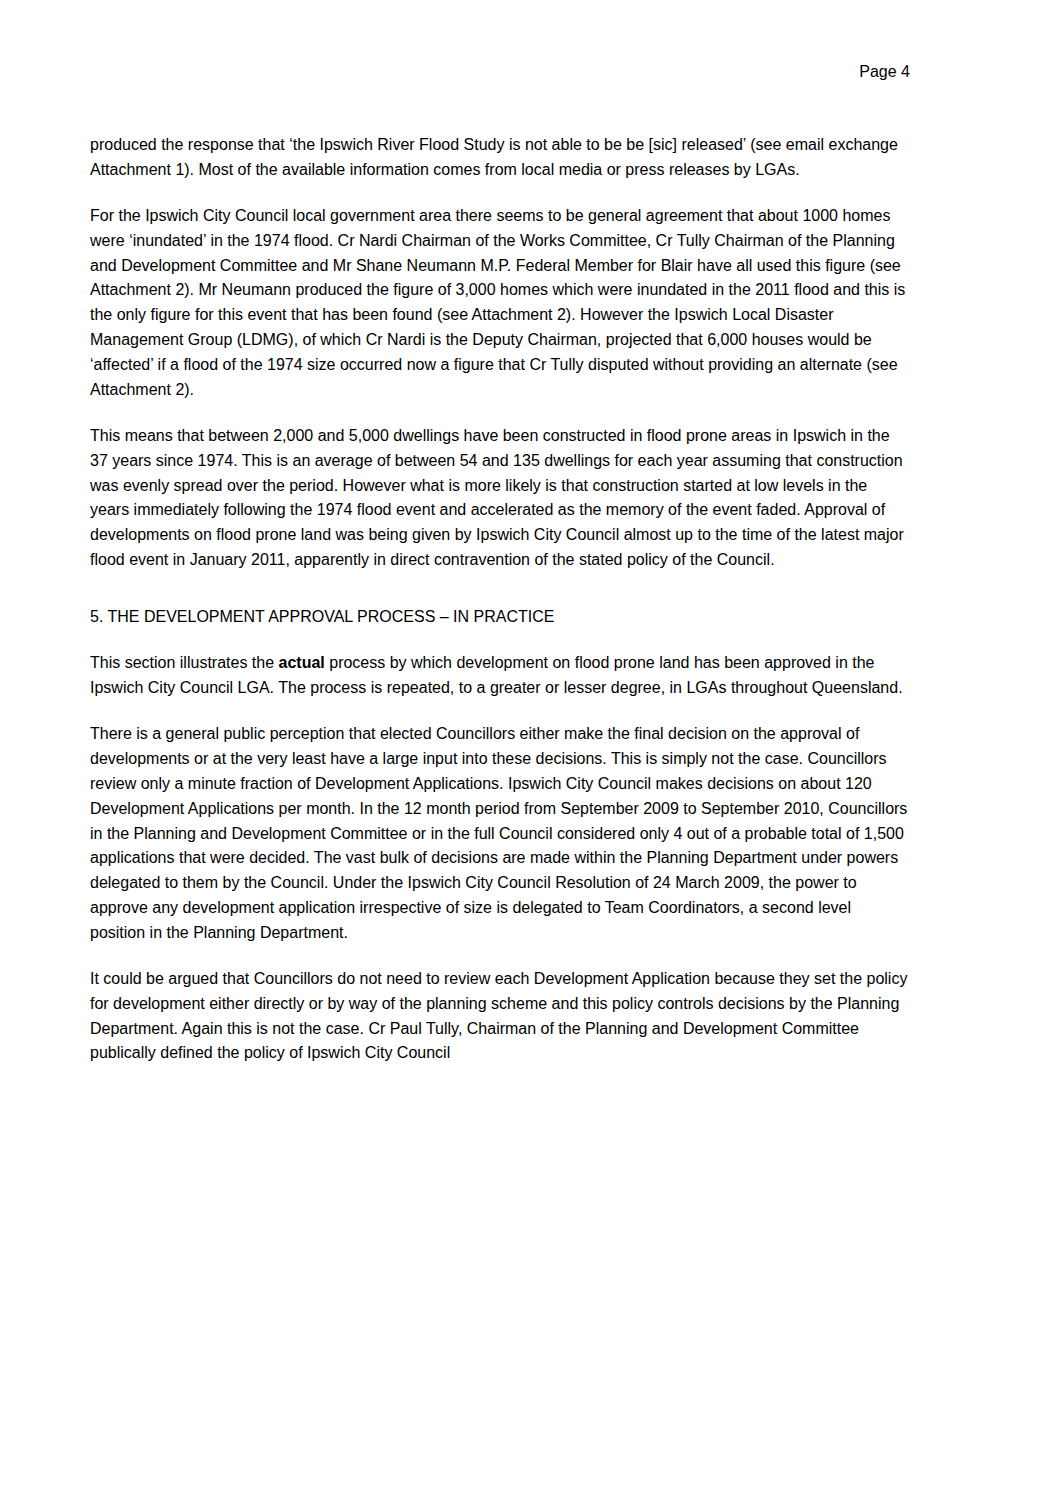Page 4
produced the response that ‘the Ipswich River Flood Study is not able to be be [sic] released’ (see email exchange Attachment 1). Most of the available information comes from local media or press releases by LGAs.
For the Ipswich City Council local government area there seems to be general agreement that about 1000 homes were ‘inundated’ in the 1974 flood. Cr Nardi Chairman of the Works Committee, Cr Tully Chairman of the Planning and Development Committee and Mr Shane Neumann M.P. Federal Member for Blair have all used this figure (see Attachment 2). Mr Neumann produced the figure of 3,000 homes which were inundated in the 2011 flood and this is the only figure for this event that has been found (see Attachment 2). However the Ipswich Local Disaster Management Group (LDMG), of which Cr Nardi is the Deputy Chairman, projected that 6,000 houses would be ‘affected’ if a flood of the 1974 size occurred now a figure that Cr Tully disputed without providing an alternate (see Attachment 2).
This means that between 2,000 and 5,000 dwellings have been constructed in flood prone areas in Ipswich in the 37 years since 1974. This is an average of between 54 and 135 dwellings for each year assuming that construction was evenly spread over the period. However what is more likely is that construction started at low levels in the years immediately following the 1974 flood event and accelerated as the memory of the event faded. Approval of developments on flood prone land was being given by Ipswich City Council almost up to the time of the latest major flood event in January 2011, apparently in direct contravention of the stated policy of the Council.
5. THE DEVELOPMENT APPROVAL PROCESS – IN PRACTICE
This section illustrates the actual process by which development on flood prone land has been approved in the Ipswich City Council LGA. The process is repeated, to a greater or lesser degree, in LGAs throughout Queensland.
There is a general public perception that elected Councillors either make the final decision on the approval of developments or at the very least have a large input into these decisions. This is simply not the case. Councillors review only a minute fraction of Development Applications. Ipswich City Council makes decisions on about 120 Development Applications per month. In the 12 month period from September 2009 to September 2010, Councillors in the Planning and Development Committee or in the full Council considered only 4 out of a probable total of 1,500 applications that were decided. The vast bulk of decisions are made within the Planning Department under powers delegated to them by the Council. Under the Ipswich City Council Resolution of 24 March 2009, the power to approve any development application irrespective of size is delegated to Team Coordinators, a second level position in the Planning Department.
It could be argued that Councillors do not need to review each Development Application because they set the policy for development either directly or by way of the planning scheme and this policy controls decisions by the Planning Department. Again this is not the case. Cr Paul Tully, Chairman of the Planning and Development Committee publically defined the policy of Ipswich City Council